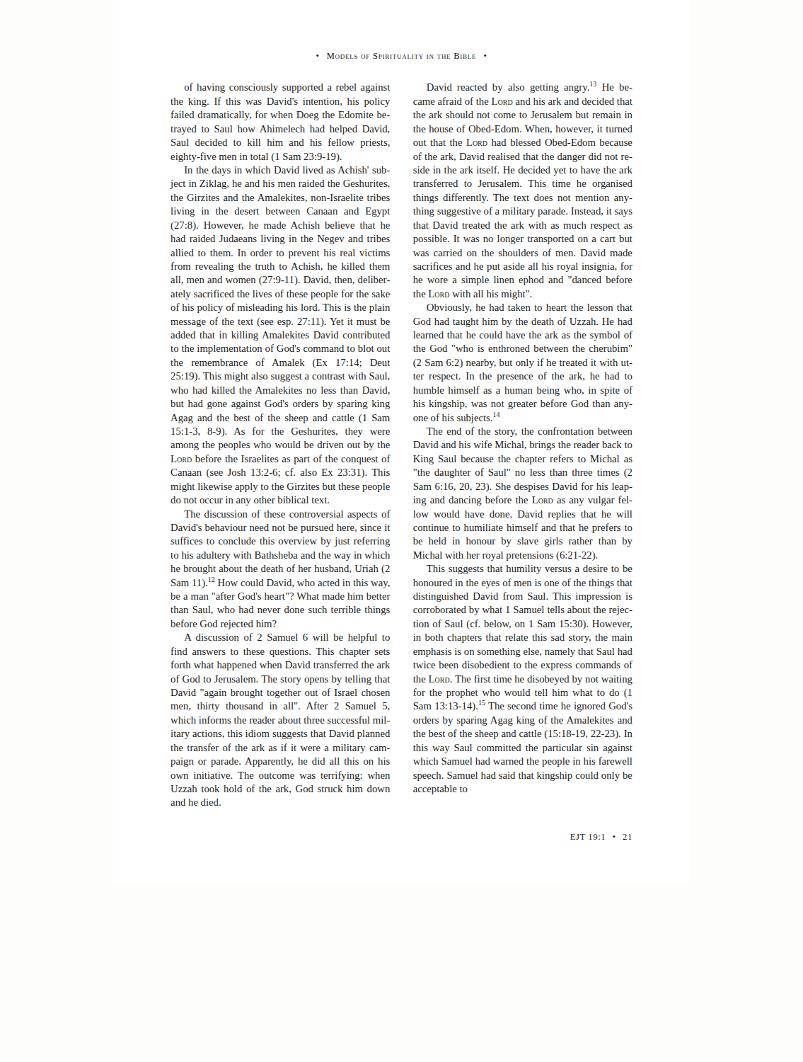• Models of Spirituality in the Bible •
of having consciously supported a rebel against the king. If this was David's intention, his policy failed dramatically, for when Doeg the Edomite betrayed to Saul how Ahimelech had helped David, Saul decided to kill him and his fellow priests, eighty-five men in total (1 Sam 23:9-19).
In the days in which David lived as Achish' subject in Ziklag, he and his men raided the Geshurites, the Girzites and the Amalekites, non-Israelite tribes living in the desert between Canaan and Egypt (27:8). However, he made Achish believe that he had raided Judaeans living in the Negev and tribes allied to them. In order to prevent his real victims from revealing the truth to Achish, he killed them all, men and women (27:9-11). David, then, deliberately sacrificed the lives of these people for the sake of his policy of misleading his lord. This is the plain message of the text (see esp. 27:11). Yet it must be added that in killing Amalekites David contributed to the implementation of God's command to blot out the remembrance of Amalek (Ex 17:14; Deut 25:19). This might also suggest a contrast with Saul, who had killed the Amalekites no less than David, but had gone against God's orders by sparing king Agag and the best of the sheep and cattle (1 Sam 15:1-3, 8-9). As for the Geshurites, they were among the peoples who would be driven out by the Lord before the Israelites as part of the conquest of Canaan (see Josh 13:2-6; cf. also Ex 23:31). This might likewise apply to the Girzites but these people do not occur in any other biblical text.
The discussion of these controversial aspects of David's behaviour need not be pursued here, since it suffices to conclude this overview by just referring to his adultery with Bathsheba and the way in which he brought about the death of her husband, Uriah (2 Sam 11).12 How could David, who acted in this way, be a man "after God's heart"? What made him better than Saul, who had never done such terrible things before God rejected him?
A discussion of 2 Samuel 6 will be helpful to find answers to these questions. This chapter sets forth what happened when David transferred the ark of God to Jerusalem. The story opens by telling that David "again brought together out of Israel chosen men, thirty thousand in all". After 2 Samuel 5, which informs the reader about three successful military actions, this idiom suggests that David planned the transfer of the ark as if it were a military campaign or parade. Apparently, he did all this on his own initiative. The outcome was terrifying: when Uzzah took hold of the ark, God struck him down and he died.
David reacted by also getting angry.13 He became afraid of the Lord and his ark and decided that the ark should not come to Jerusalem but remain in the house of Obed-Edom. When, however, it turned out that the Lord had blessed Obed-Edom because of the ark, David realised that the danger did not reside in the ark itself. He decided yet to have the ark transferred to Jerusalem. This time he organised things differently. The text does not mention anything suggestive of a military parade. Instead, it says that David treated the ark with as much respect as possible. It was no longer transported on a cart but was carried on the shoulders of men. David made sacrifices and he put aside all his royal insignia, for he wore a simple linen ephod and "danced before the Lord with all his might".
Obviously, he had taken to heart the lesson that God had taught him by the death of Uzzah. He had learned that he could have the ark as the symbol of the God "who is enthroned between the cherubim" (2 Sam 6:2) nearby, but only if he treated it with utter respect. In the presence of the ark, he had to humble himself as a human being who, in spite of his kingship, was not greater before God than anyone of his subjects.14
The end of the story, the confrontation between David and his wife Michal, brings the reader back to King Saul because the chapter refers to Michal as "the daughter of Saul" no less than three times (2 Sam 6:16, 20, 23). She despises David for his leaping and dancing before the Lord as any vulgar fellow would have done. David replies that he will continue to humiliate himself and that he prefers to be held in honour by slave girls rather than by Michal with her royal pretensions (6:21-22).
This suggests that humility versus a desire to be honoured in the eyes of men is one of the things that distinguished David from Saul. This impression is corroborated by what 1 Samuel tells about the rejection of Saul (cf. below, on 1 Sam 15:30). However, in both chapters that relate this sad story, the main emphasis is on something else, namely that Saul had twice been disobedient to the express commands of the Lord. The first time he disobeyed by not waiting for the prophet who would tell him what to do (1 Sam 13:13-14).15 The second time he ignored God's orders by sparing Agag king of the Amalekites and the best of the sheep and cattle (15:18-19, 22-23). In this way Saul committed the particular sin against which Samuel had warned the people in his farewell speech. Samuel had said that kingship could only be acceptable to
EJT 19:1 • 21